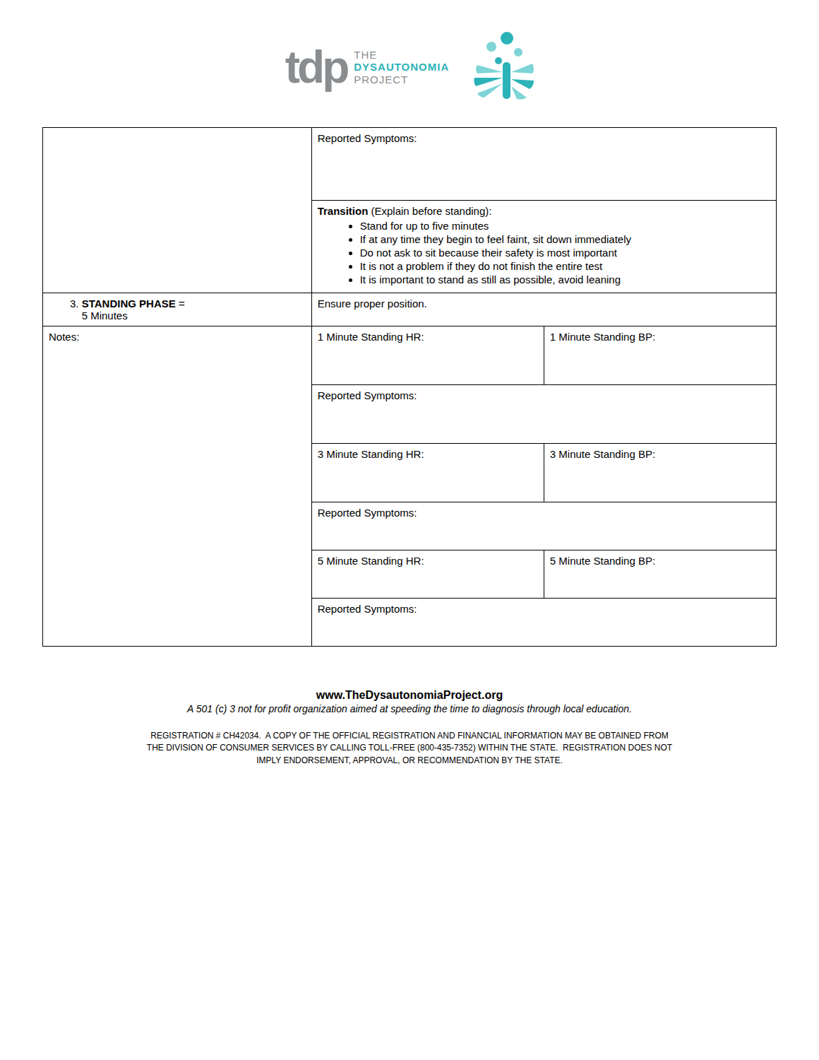tdp THE
DYSAUTONOMIA
PROJECT
| | Reported Symptoms: |
| Transition (Explain before standing): Stand for up to five minutes If at any time they begin to feel faint, sit down immediately Do not ask to sit because their safety is most important It is not a problem if they do not finish the entire test It is important to stand as still as possible, avoid leaning |
| 3. STANDING PHASE = 5 Minutes | Ensure proper position. |
| Notes: | 1 Minute Standing HR: | 1 Minute Standing BP: |
| Reported Symptoms: |
| 3 Minute Standing HR: | 3 Minute Standing BP: |
| Reported Symptoms: |
| 5 Minute Standing HR: | 5 Minute Standing BP: |
| Reported Symptoms: |
www.TheDysautonomiaProject.org
A 501 (c) 3 not for profit organization aimed at speeding the time to diagnosis through local education.
REGISTRATION # CH42034. A COPY OF THE OFFICIAL REGISTRATION AND FINANCIAL INFORMATION MAY BE OBTAINED FROM
THE DIVISION OF CONSUMER SERVICES BY CALLING TOLL-FREE (800-435-7352) WITHIN THE STATE. REGISTRATION DOES NOT
IMPLY ENDORSEMENT, APPROVAL, OR RECOMMENDATION BY THE STATE.